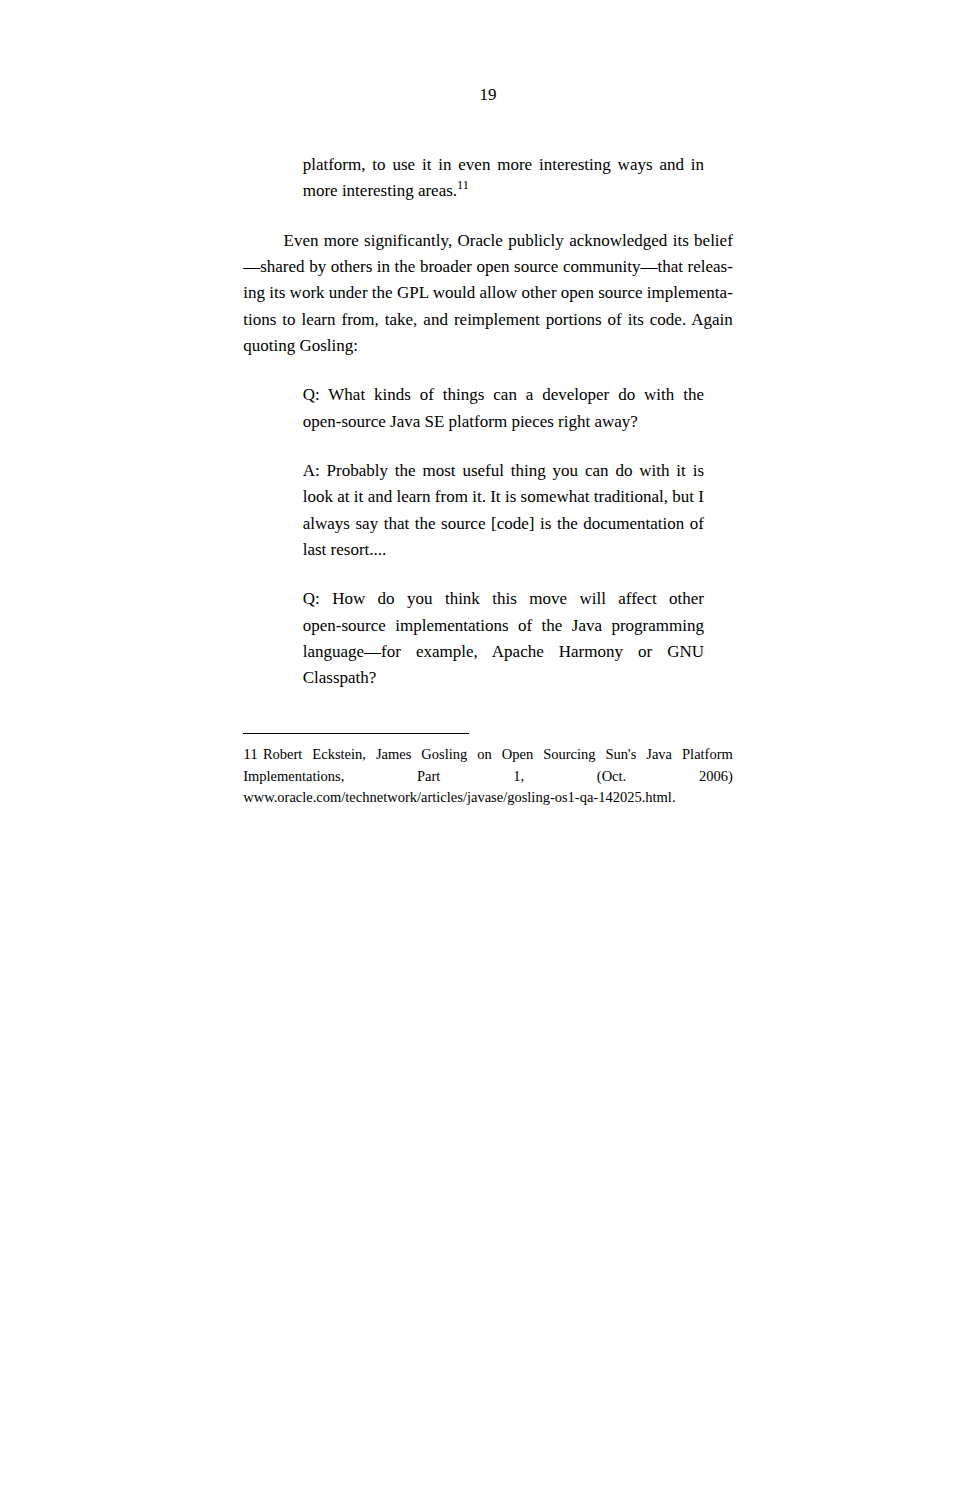19
platform, to use it in even more interesting ways and in more interesting areas.11
Even more significantly, Oracle publicly acknowledged its belief—shared by others in the broader open source community—that releasing its work under the GPL would allow other open source implementations to learn from, take, and reimplement portions of its code. Again quoting Gosling:
Q: What kinds of things can a developer do with the open‑source Java SE platform pieces right away?
A: Probably the most useful thing you can do with it is look at it and learn from it. It is somewhat traditional, but I always say that the source [code] is the documentation of last resort....
Q: How do you think this move will affect other open‑source implementations of the Java programming language—for example, Apache Harmony or GNU Classpath?
11 Robert Eckstein, James Gosling on Open Sourcing Sun's Java Platform Implementations, Part 1, (Oct. 2006) www.oracle.com/technetwork/articles/javase/gosling‑os1‑qa‑142025.html.